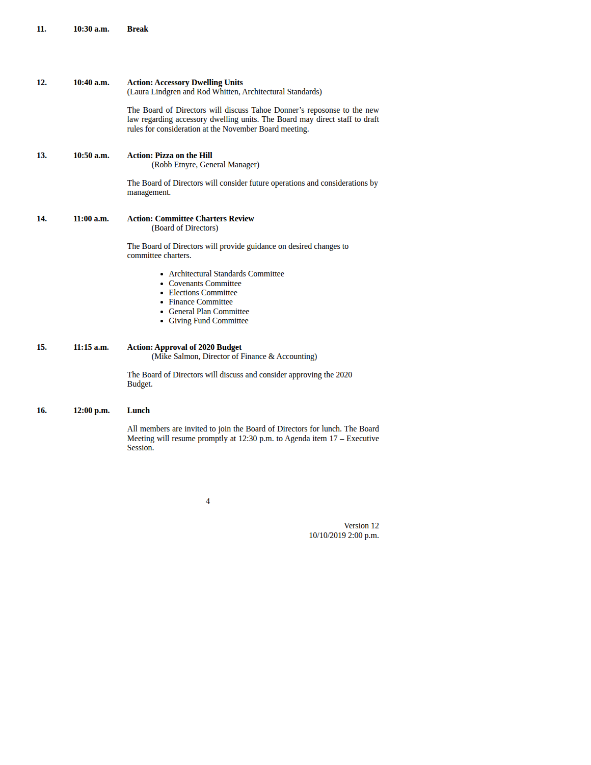11.
10:30 a.m.
Break
12.
10:40 a.m.
Action: Accessory Dwelling Units
(Laura Lindgren and Rod Whitten, Architectural Standards)
The Board of Directors will discuss Tahoe Donner’s reposonse to the new law regarding accessory dwelling units. The Board may direct staff to draft rules for consideration at the November Board meeting.
13.
10:50 a.m.
Action: Pizza on the Hill
(Robb Etnyre, General Manager)
The Board of Directors will consider future operations and considerations by management.
14.
11:00 a.m.
Action: Committee Charters Review
(Board of Directors)
The Board of Directors will provide guidance on desired changes to committee charters.
Architectural Standards Committee
Covenants Committee
Elections Committee
Finance Committee
General Plan Committee
Giving Fund Committee
15.
11:15 a.m.
Action: Approval of 2020 Budget
(Mike Salmon, Director of Finance & Accounting)
The Board of Directors will discuss and consider approving the 2020 Budget.
16.
12:00 p.m.
Lunch
All members are invited to join the Board of Directors for lunch. The Board Meeting will resume promptly at 12:30 p.m. to Agenda item 17 – Executive Session.
4
Version 12
10/10/2019 2:00 p.m.